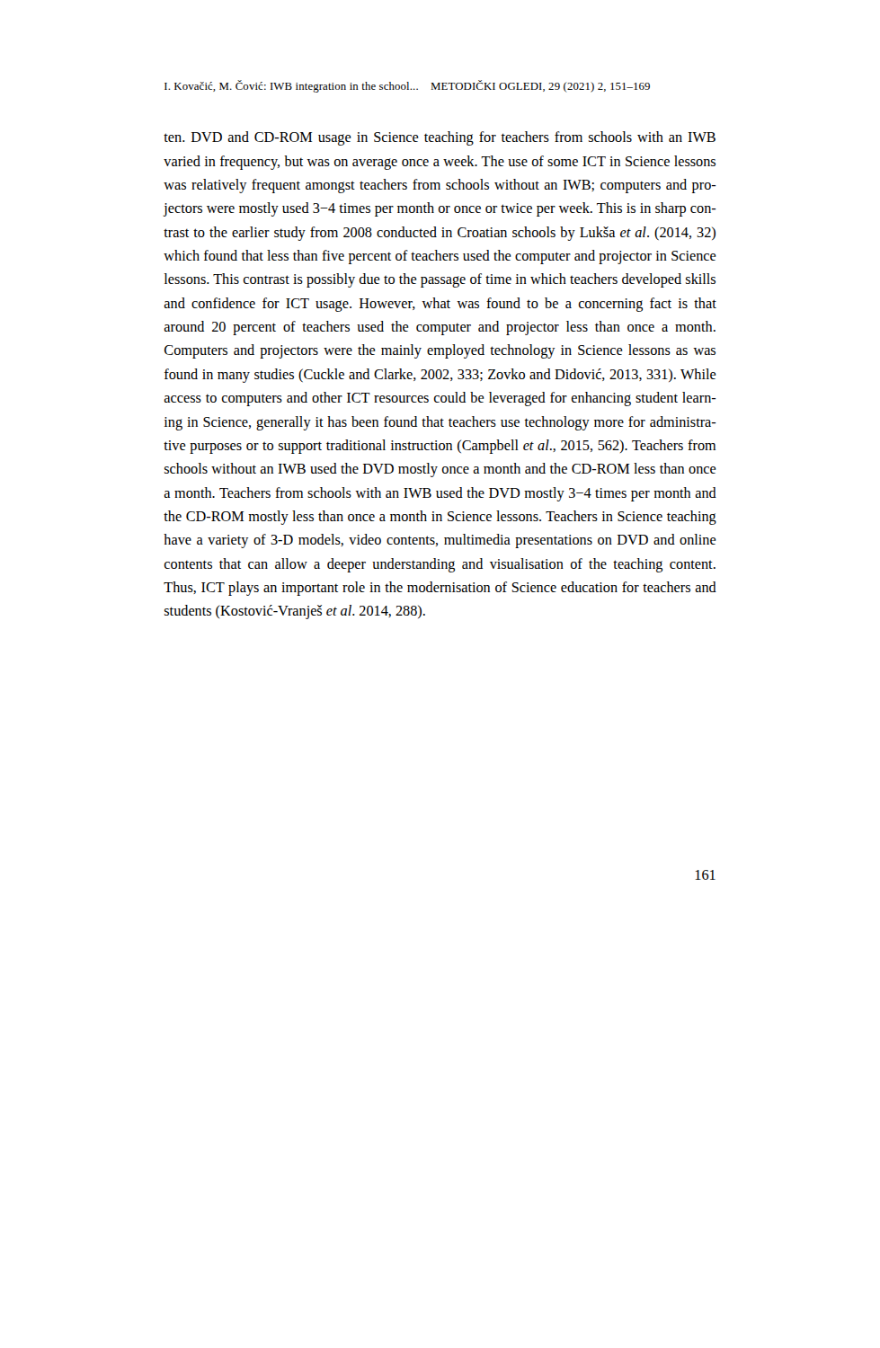I. Kovačić, M. Čović: IWB integration in the school... METODIČKI OGLEDI, 29 (2021) 2, 151–169
ten. DVD and CD-ROM usage in Science teaching for teachers from schools with an IWB varied in frequency, but was on average once a week. The use of some ICT in Science lessons was relatively frequent amongst teachers from schools without an IWB; computers and projectors were mostly used 3−4 times per month or once or twice per week. This is in sharp contrast to the earlier study from 2008 conducted in Croatian schools by Lukša et al. (2014, 32) which found that less than five percent of teachers used the computer and projector in Science lessons. This contrast is possibly due to the passage of time in which teachers developed skills and confidence for ICT usage. However, what was found to be a concerning fact is that around 20 percent of teachers used the computer and projector less than once a month. Computers and projectors were the mainly employed technology in Science lessons as was found in many studies (Cuckle and Clarke, 2002, 333; Zovko and Didović, 2013, 331). While access to computers and other ICT resources could be leveraged for enhancing student learning in Science, generally it has been found that teachers use technology more for administrative purposes or to support traditional instruction (Campbell et al., 2015, 562). Teachers from schools without an IWB used the DVD mostly once a month and the CD-ROM less than once a month. Teachers from schools with an IWB used the DVD mostly 3−4 times per month and the CD-ROM mostly less than once a month in Science lessons. Teachers in Science teaching have a variety of 3-D models, video contents, multimedia presentations on DVD and online contents that can allow a deeper understanding and visualisation of the teaching content. Thus, ICT plays an important role in the modernisation of Science education for teachers and students (Kostović-Vranješ et al. 2014, 288).
161